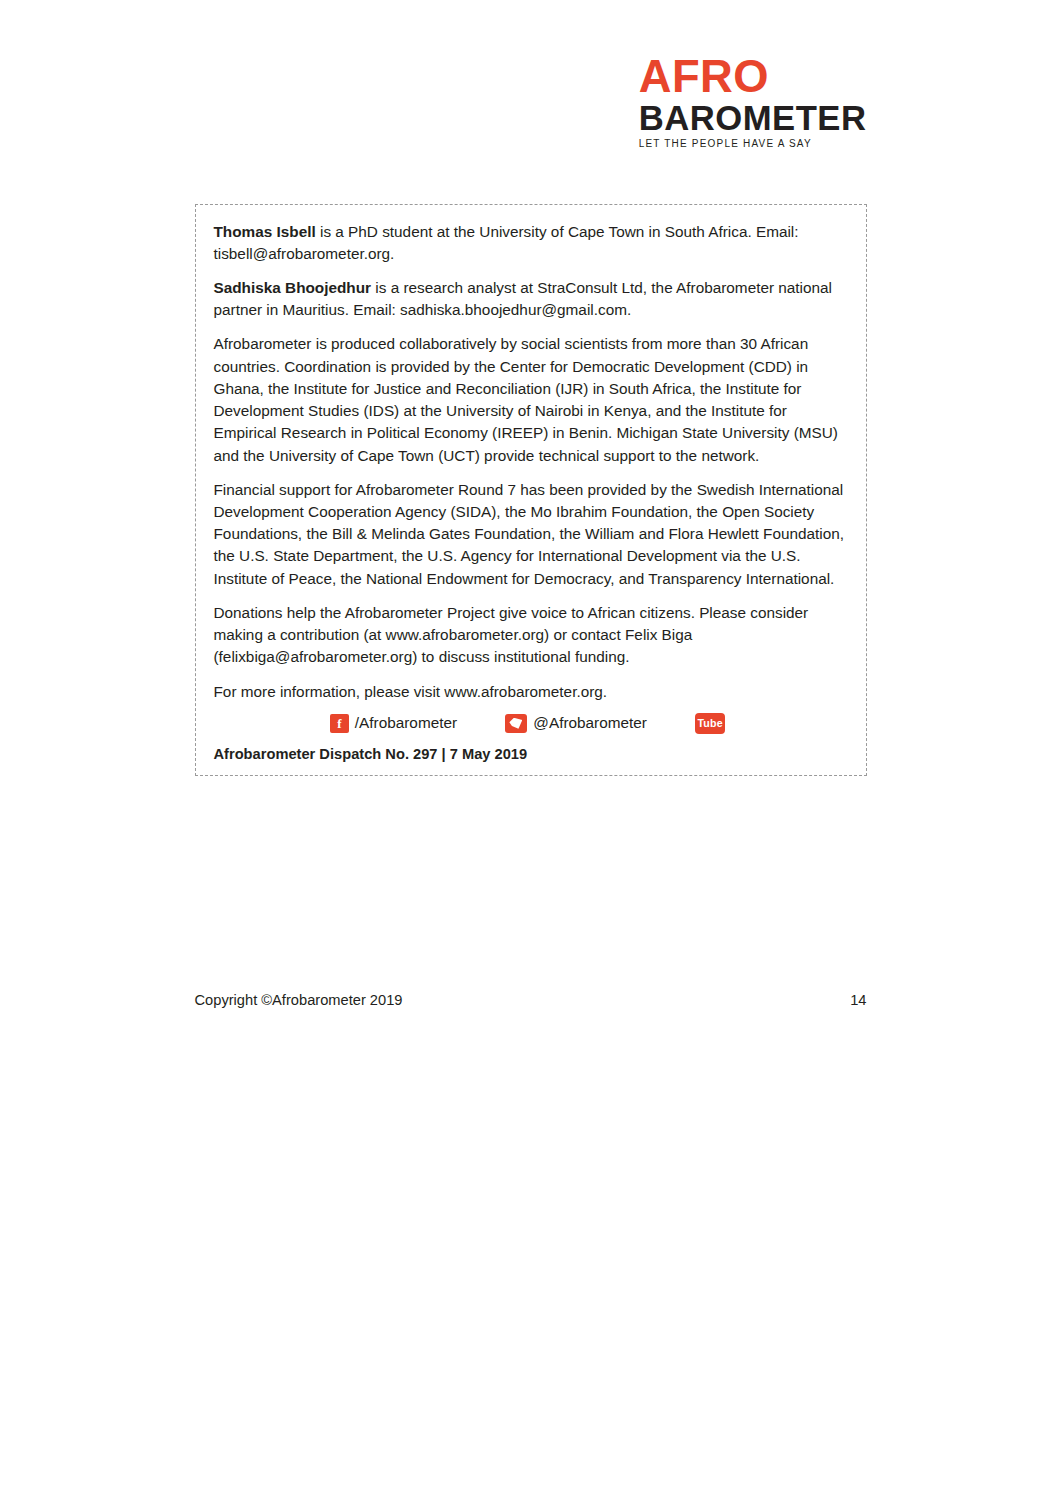AFRO
BAROMETER
LET THE PEOPLE HAVE A SAY
Thomas Isbell is a PhD student at the University of Cape Town in South Africa. Email: tisbell@afrobarometer.org.
Sadhiska Bhoojedhur is a research analyst at StraConsult Ltd, the Afrobarometer national partner in Mauritius. Email: sadhiska.bhoojedhur@gmail.com.
Afrobarometer is produced collaboratively by social scientists from more than 30 African countries. Coordination is provided by the Center for Democratic Development (CDD) in Ghana, the Institute for Justice and Reconciliation (IJR) in South Africa, the Institute for Development Studies (IDS) at the University of Nairobi in Kenya, and the Institute for Empirical Research in Political Economy (IREEP) in Benin. Michigan State University (MSU) and the University of Cape Town (UCT) provide technical support to the network.
Financial support for Afrobarometer Round 7 has been provided by the Swedish International Development Cooperation Agency (SIDA), the Mo Ibrahim Foundation, the Open Society Foundations, the Bill & Melinda Gates Foundation, the William and Flora Hewlett Foundation, the U.S. State Department, the U.S. Agency for International Development via the U.S. Institute of Peace, the National Endowment for Democracy, and Transparency International.
Donations help the Afrobarometer Project give voice to African citizens. Please consider making a contribution (at www.afrobarometer.org) or contact Felix Biga (felixbiga@afrobarometer.org) to discuss institutional funding.
For more information, please visit www.afrobarometer.org.
f/Afrobarometer @Afrobarometer Tube
Afrobarometer Dispatch No. 297 | 7 May 2019
Copyright ©Afrobarometer 2019 14